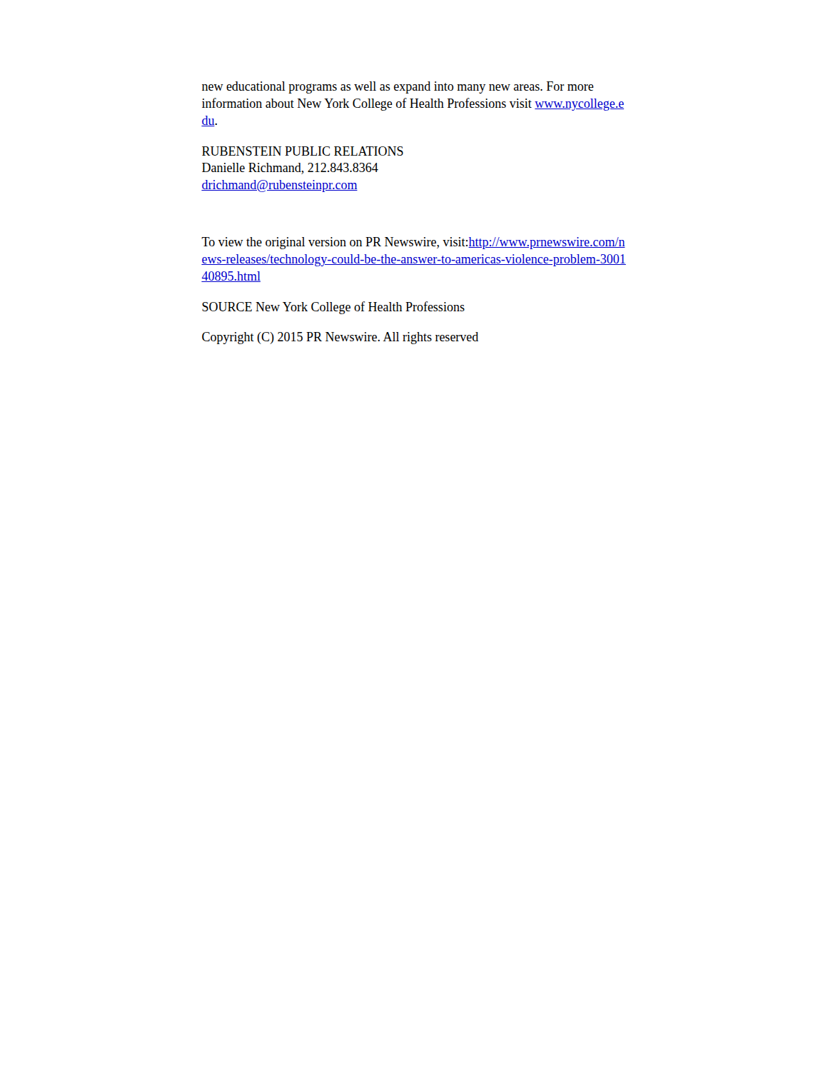new educational programs as well as expand into many new areas. For more information about New York College of Health Professions visit www.nycollege.edu.
RUBENSTEIN PUBLIC RELATIONS
Danielle Richmand, 212.843.8364
drichmand@rubensteinpr.com
To view the original version on PR Newswire, visit:http://www.prnewswire.com/news-releases/technology-could-be-the-answer-to-americas-violence-problem-300140895.html
SOURCE New York College of Health Professions
Copyright (C) 2015 PR Newswire. All rights reserved